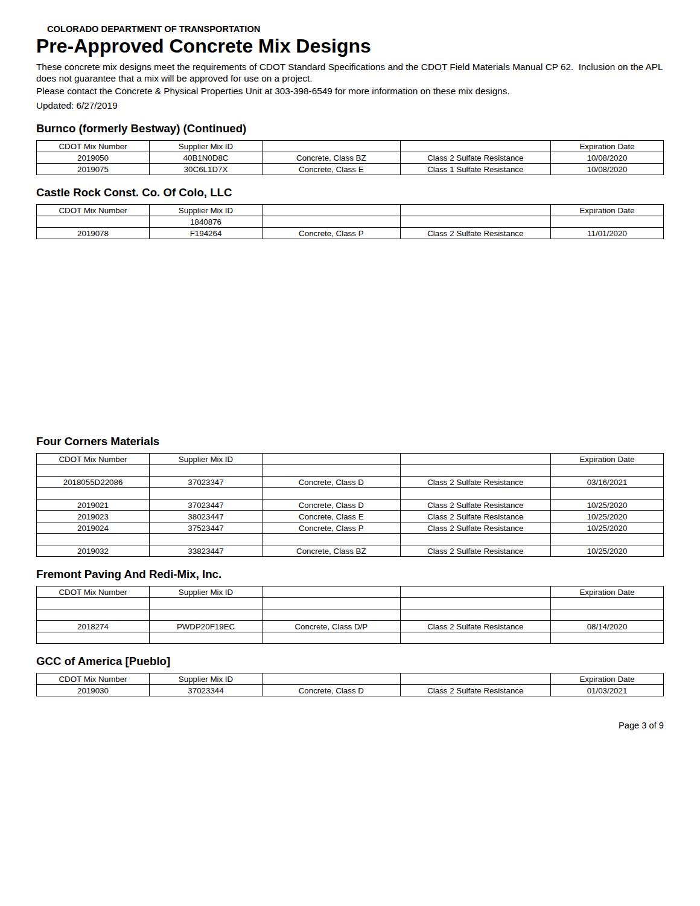COLORADO DEPARTMENT OF TRANSPORTATION
Pre-Approved Concrete Mix Designs
These concrete mix designs meet the requirements of CDOT Standard Specifications and the CDOT Field Materials Manual CP 62. Inclusion on the APL does not guarantee that a mix will be approved for use on a project.
Please contact the Concrete & Physical Properties Unit at 303-398-6549 for more information on these mix designs.
Updated: 6/27/2019
Burnco (formerly Bestway) (Continued)
| CDOT Mix Number | Supplier Mix ID | | | Expiration Date |
| --- | --- | --- | --- | --- |
| 2019050 | 40B1N0D8C | Concrete, Class BZ | Class 2 Sulfate Resistance | 10/08/2020 |
| 2019075 | 30C6L1D7X | Concrete, Class E | Class 1 Sulfate Resistance | 10/08/2020 |
Castle Rock Const. Co. Of Colo, LLC
| CDOT Mix Number | Supplier Mix ID | | | Expiration Date |
| --- | --- | --- | --- | --- |
| | 1840876 | | | |
| 2019078 | F194264 | Concrete, Class P | Class 2 Sulfate Resistance | 11/01/2020 |
Four Corners Materials
| CDOT Mix Number | Supplier Mix ID | | | Expiration Date |
| --- | --- | --- | --- | --- |
| 2018055D22086 | 37023347 | Concrete, Class D | Class 2 Sulfate Resistance | 03/16/2021 |
| 2019021 | 37023447 | Concrete, Class D | Class 2 Sulfate Resistance | 10/25/2020 |
| 2019023 | 38023447 | Concrete, Class E | Class 2 Sulfate Resistance | 10/25/2020 |
| 2019024 | 37523447 | Concrete, Class P | Class 2 Sulfate Resistance | 10/25/2020 |
| 2019032 | 33823447 | Concrete, Class BZ | Class 2 Sulfate Resistance | 10/25/2020 |
Fremont Paving And Redi-Mix, Inc.
| CDOT Mix Number | Supplier Mix ID | | | Expiration Date |
| --- | --- | --- | --- | --- |
| 2018274 | PWDP20F19EC | Concrete, Class D/P | Class 2 Sulfate Resistance | 08/14/2020 |
GCC of America [Pueblo]
| CDOT Mix Number | Supplier Mix ID | | | Expiration Date |
| --- | --- | --- | --- | --- |
| 2019030 | 37023344 | Concrete, Class D | Class 2 Sulfate Resistance | 01/03/2021 |
Page 3 of 9